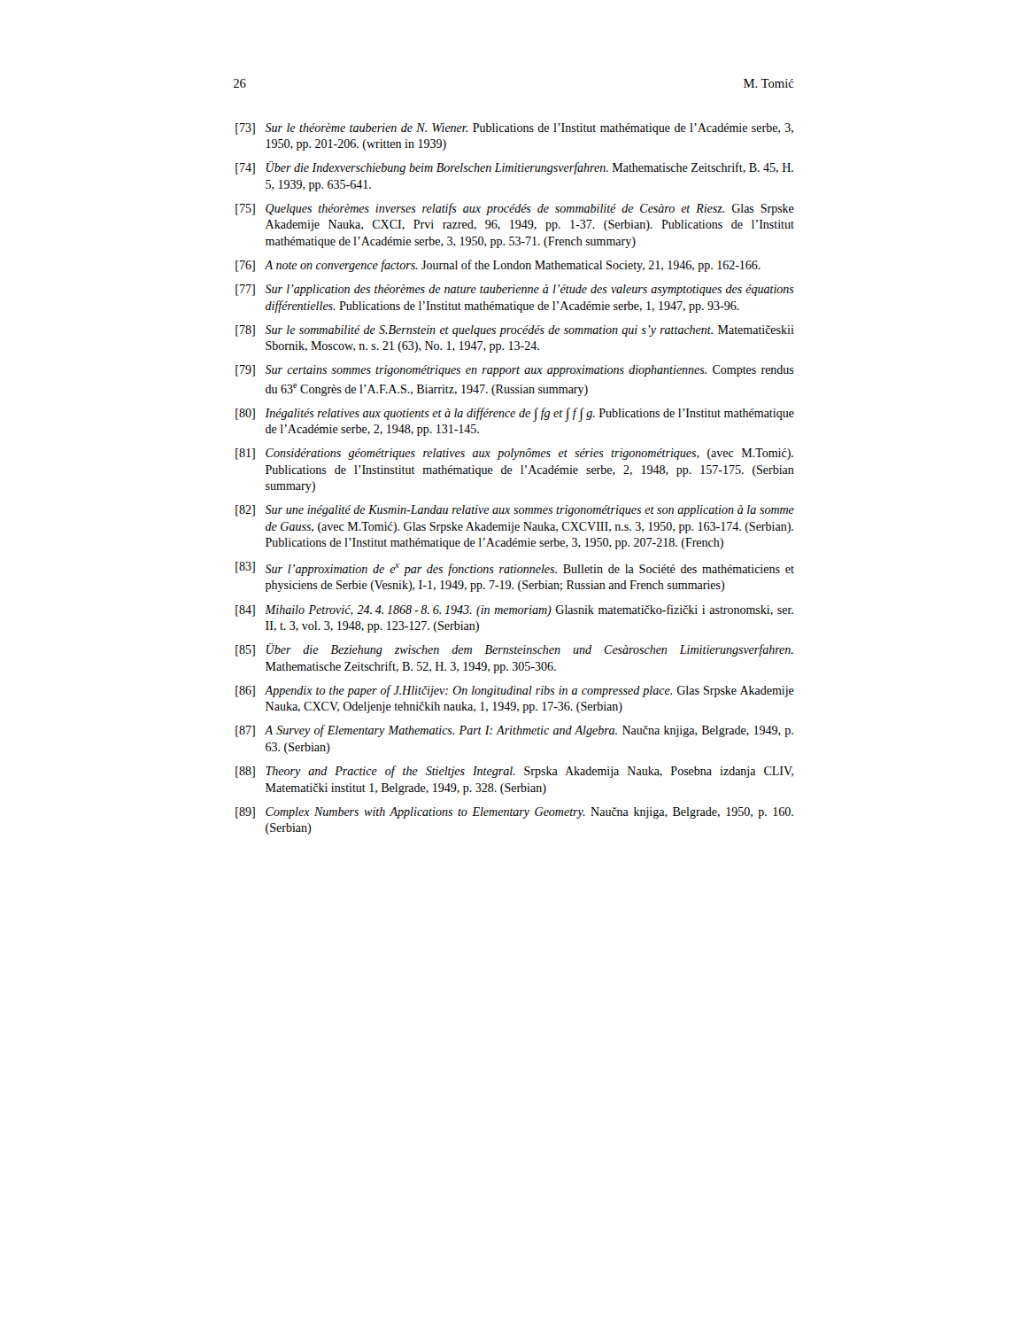26 M. Tomić
[73] Sur le théorème tauberien de N. Wiener. Publications de l’Institut mathématique de l’Académie serbe, 3, 1950, pp. 201-206. (written in 1939)
[74] Über die Indexverschiebung beim Borelschen Limitierungsverfahren. Mathematische Zeitschrift, B. 45, H. 5, 1939, pp. 635-641.
[75] Quelques théorèmes inverses relatifs aux procédés de sommabilité de Cesàro et Riesz. Glas Srpske Akademije Nauka, CXCI, Prvi razred, 96, 1949, pp. 1-37. (Serbian). Publications de l’Institut mathématique de l’Académie serbe, 3, 1950, pp. 53-71. (French summary)
[76] A note on convergence factors. Journal of the London Mathematical Society, 21, 1946, pp. 162-166.
[77] Sur l’application des théorèmes de nature tauberienne à l’étude des valeurs asymptotiques des équations différentielles. Publications de l’Institut mathématique de l’Académie serbe, 1, 1947, pp. 93-96.
[78] Sur le sommabilité de S.Bernstein et quelques procédés de sommation qui s’y rattachent. Matematičeskii Sbornik, Moscow, n. s. 21 (63), No. 1, 1947, pp. 13-24.
[79] Sur certains sommes trigonométriques en rapport aux approximations diophantiennes. Comptes rendus du 63e Congrès de l’A.F.A.S., Biarritz, 1947. (Russian summary)
[80] Inégalités relatives aux quotients et à la différence de ∫ fg et ∫ f ∫ g. Publications de l’Institut mathématique de l’Académie serbe, 2, 1948, pp. 131-145.
[81] Considérations géométriques relatives aux polynômes et séries trigonométriques, (avec M.Tomić). Publications de l’Instinstitut mathématique de l’Académie serbe, 2, 1948, pp. 157-175. (Serbian summary)
[82] Sur une inégalité de Kusmin-Landau relative aux sommes trigonométriques et son application à la somme de Gauss, (avec M.Tomić). Glas Srpske Akademije Nauka, CXCVIII, n.s. 3, 1950, pp. 163-174. (Serbian). Publications de l’Institut mathématique de l’Académie serbe, 3, 1950, pp. 207-218. (French)
[83] Sur l’approximation de ex par des fonctions rationneles. Bulletin de la Société des mathématiciens et physiciens de Serbie (Vesnik), I-1, 1949, pp. 7-19. (Serbian; Russian and French summaries)
[84] Mihailo Petrović, 24. 4. 1868 - 8. 6. 1943. (in memoriam) Glasnik matematičko-fizički i astronomski, ser. II, t. 3, vol. 3, 1948, pp. 123-127. (Serbian)
[85] Über die Beziehung zwischen dem Bernsteinschen und Cesàroschen Limitierungsverfahren. Mathematische Zeitschrift, B. 52, H. 3, 1949, pp. 305-306.
[86] Appendix to the paper of J.Hlitčijev: On longitudinal ribs in a compressed place. Glas Srpske Akademije Nauka, CXCV, Odeljenje tehničkih nauka, 1, 1949, pp. 17-36. (Serbian)
[87] A Survey of Elementary Mathematics. Part I: Arithmetic and Algebra. Naučna knjiga, Belgrade, 1949, p. 63. (Serbian)
[88] Theory and Practice of the Stieltjes Integral. Srpska Akademija Nauka, Posebna izdanja CLIV, Matematički institut 1, Belgrade, 1949, p. 328. (Serbian)
[89] Complex Numbers with Applications to Elementary Geometry. Naučna knjiga, Belgrade, 1950, p. 160. (Serbian)